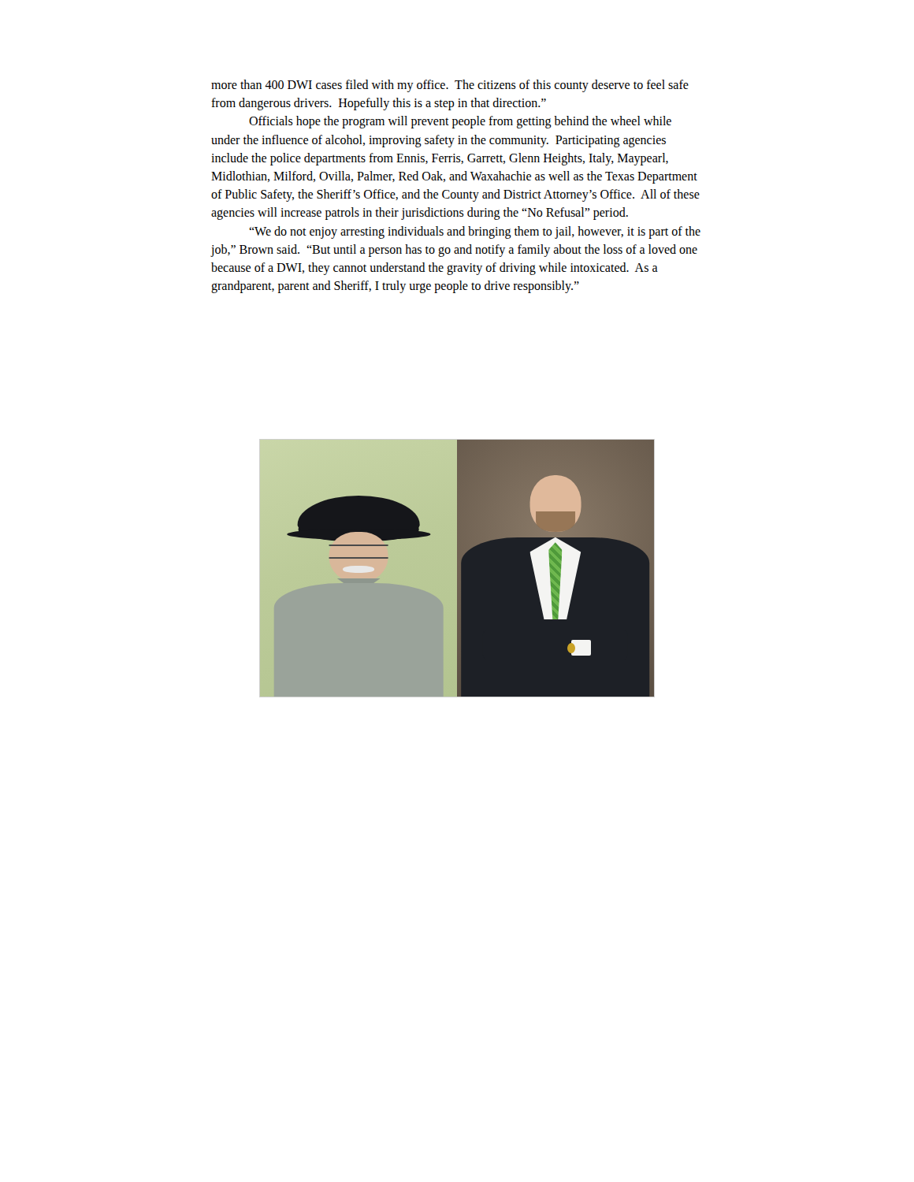more than 400 DWI cases filed with my office. The citizens of this county deserve to feel safe from dangerous drivers. Hopefully this is a step in that direction.”
Officials hope the program will prevent people from getting behind the wheel while under the influence of alcohol, improving safety in the community. Participating agencies include the police departments from Ennis, Ferris, Garrett, Glenn Heights, Italy, Maypearl, Midlothian, Milford, Ovilla, Palmer, Red Oak, and Waxahachie as well as the Texas Department of Public Safety, the Sheriff’s Office, and the County and District Attorney’s Office. All of these agencies will increase patrols in their jurisdictions during the “No Refusal” period.
“We do not enjoy arresting individuals and bringing them to jail, however, it is part of the job,” Brown said. “But until a person has to go and notify a family about the loss of a loved one because of a DWI, they cannot understand the gravity of driving while intoxicated. As a grandparent, parent and Sheriff, I truly urge people to drive responsibly.”